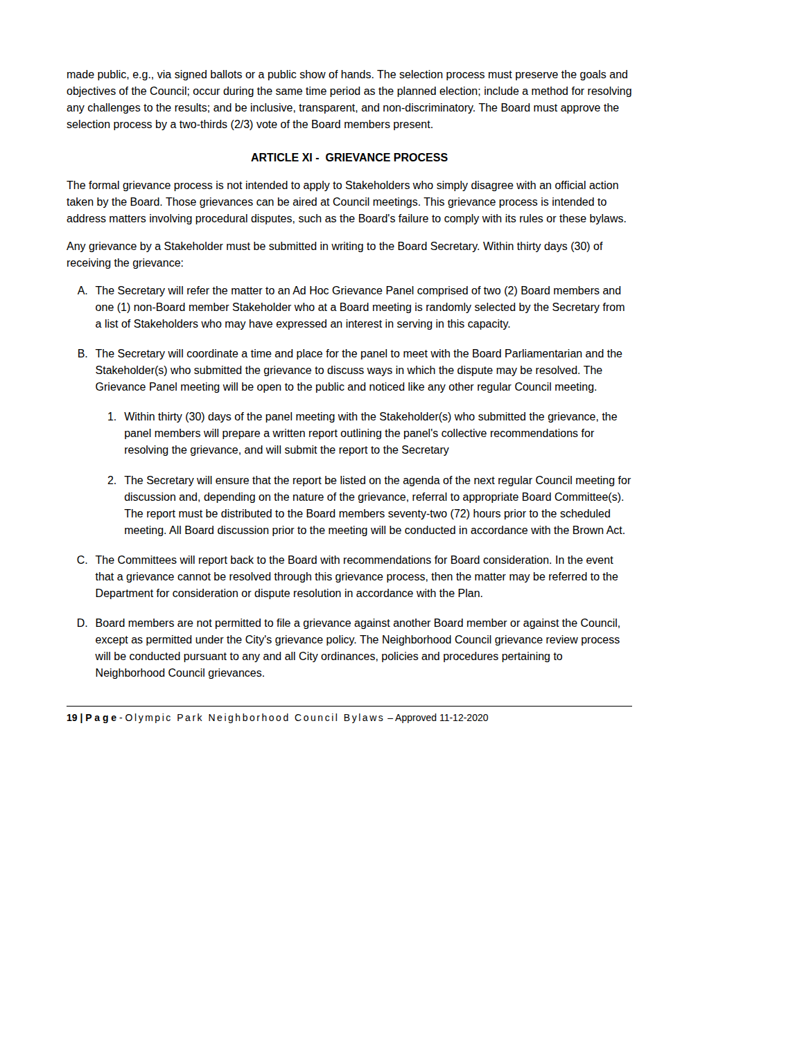made public, e.g., via signed ballots or a public show of hands. The selection process must preserve the goals and objectives of the Council; occur during the same time period as the planned election; include a method for resolving any challenges to the results; and be inclusive, transparent, and non-discriminatory. The Board must approve the selection process by a two-thirds (2/3) vote of the Board members present.
ARTICLE XI - GRIEVANCE PROCESS
The formal grievance process is not intended to apply to Stakeholders who simply disagree with an official action taken by the Board. Those grievances can be aired at Council meetings. This grievance process is intended to address matters involving procedural disputes, such as the Board's failure to comply with its rules or these bylaws.
Any grievance by a Stakeholder must be submitted in writing to the Board Secretary. Within thirty days (30) of receiving the grievance:
The Secretary will refer the matter to an Ad Hoc Grievance Panel comprised of two (2) Board members and one (1) non-Board member Stakeholder who at a Board meeting is randomly selected by the Secretary from a list of Stakeholders who may have expressed an interest in serving in this capacity.
The Secretary will coordinate a time and place for the panel to meet with the Board Parliamentarian and the Stakeholder(s) who submitted the grievance to discuss ways in which the dispute may be resolved. The Grievance Panel meeting will be open to the public and noticed like any other regular Council meeting.
Within thirty (30) days of the panel meeting with the Stakeholder(s) who submitted the grievance, the panel members will prepare a written report outlining the panel's collective recommendations for resolving the grievance, and will submit the report to the Secretary
The Secretary will ensure that the report be listed on the agenda of the next regular Council meeting for discussion and, depending on the nature of the grievance, referral to appropriate Board Committee(s). The report must be distributed to the Board members seventy-two (72) hours prior to the scheduled meeting. All Board discussion prior to the meeting will be conducted in accordance with the Brown Act.
The Committees will report back to the Board with recommendations for Board consideration. In the event that a grievance cannot be resolved through this grievance process, then the matter may be referred to the Department for consideration or dispute resolution in accordance with the Plan.
Board members are not permitted to file a grievance against another Board member or against the Council, except as permitted under the City's grievance policy. The Neighborhood Council grievance review process will be conducted pursuant to any and all City ordinances, policies and procedures pertaining to Neighborhood Council grievances.
19 | P a g e - Olympic Park Neighborhood Council Bylaws – Approved 11-12-2020